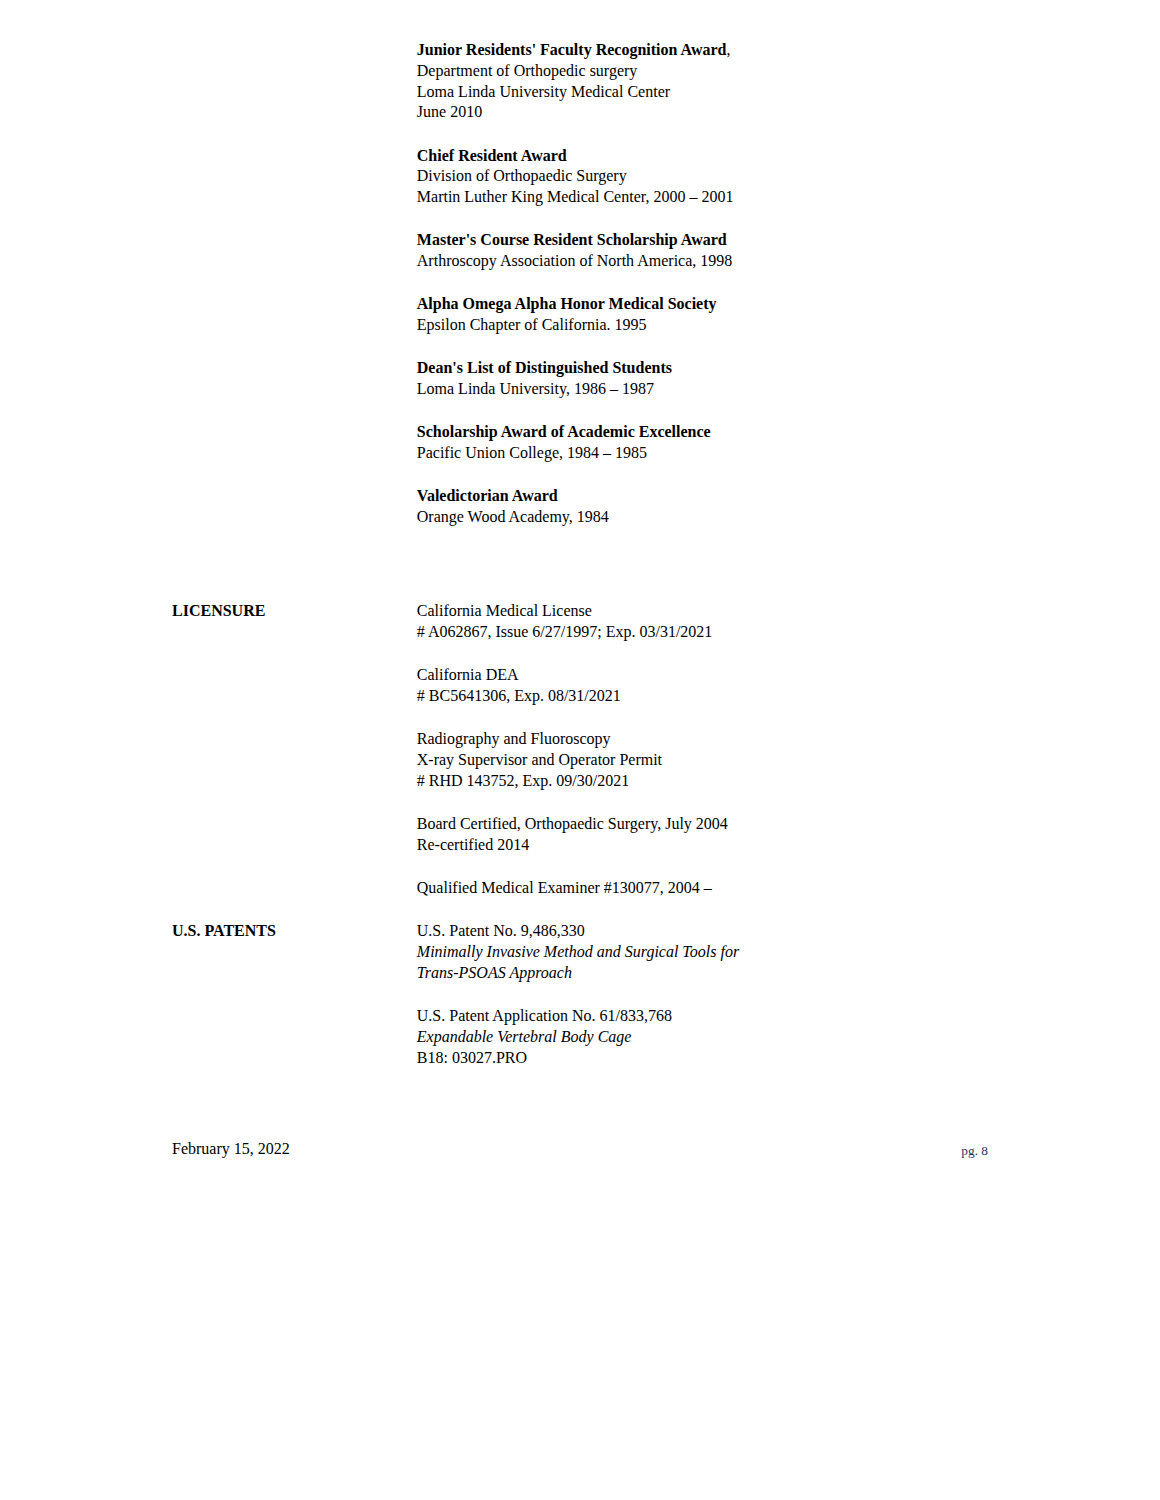Junior Residents' Faculty Recognition Award,
Department of Orthopedic surgery Loma Linda University Medical Center June 2010
Chief Resident Award
Division of Orthopaedic Surgery Martin Luther King Medical Center, 2000 – 2001
Master's Course Resident Scholarship Award
Arthroscopy Association of North America, 1998
Alpha Omega Alpha Honor Medical Society
Epsilon Chapter of California. 1995
Dean's List of Distinguished Students
Loma Linda University, 1986 – 1987
Scholarship Award of Academic Excellence
Pacific Union College, 1984 – 1985
Valedictorian Award
Orange Wood Academy, 1984
LICENSURE
California Medical License # A062867, Issue 6/27/1997; Exp. 03/31/2021
California DEA # BC5641306, Exp. 08/31/2021
Radiography and Fluoroscopy X-ray Supervisor and Operator Permit # RHD 143752, Exp. 09/30/2021
Board Certified, Orthopaedic Surgery, July 2004 Re-certified 2014
Qualified Medical Examiner #130077, 2004 –
U.S. PATENTS
U.S. Patent No. 9,486,330 Minimally Invasive Method and Surgical Tools for Trans-PSOAS Approach
U.S. Patent Application No. 61/833,768 Expandable Vertebral Body Cage B18: 03027.PRO
February 15, 2022
pg. 8